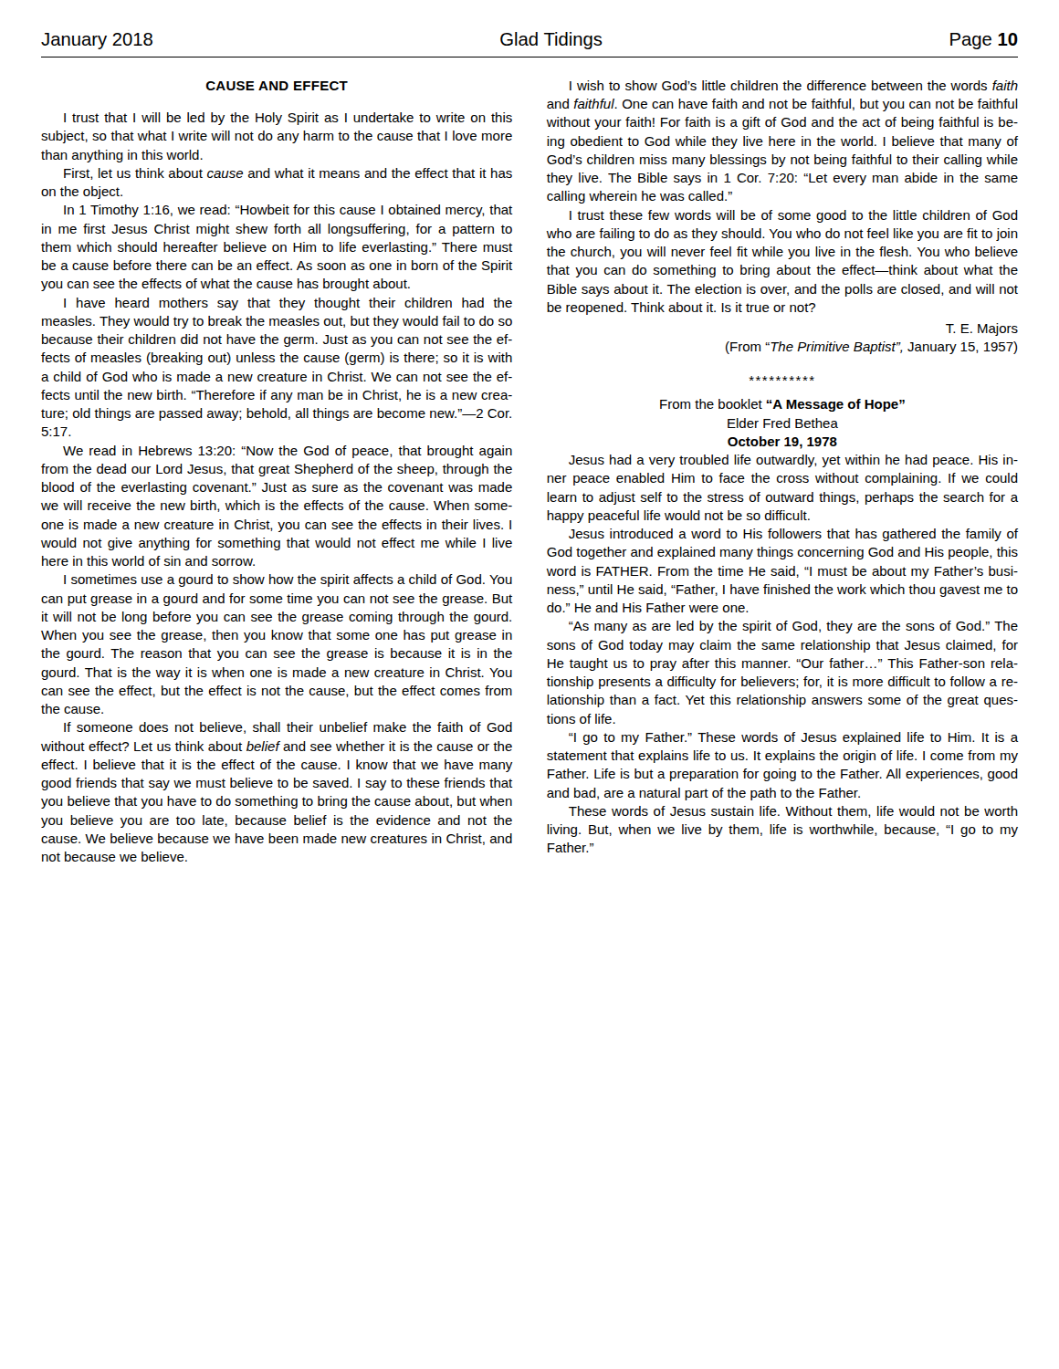January 2018 Glad Tidings Page 10
CAUSE AND EFFECT
I trust that I will be led by the Holy Spirit as I undertake to write on this subject, so that what I write will not do any harm to the cause that I love more than anything in this world.
First, let us think about cause and what it means and the effect that it has on the object.
In 1 Timothy 1:16, we read: “Howbeit for this cause I obtained mercy, that in me first Jesus Christ might shew forth all longsuffering, for a pattern to them which should hereafter believe on Him to life everlasting.” There must be a cause before there can be an effect. As soon as one in born of the Spirit you can see the effects of what the cause has brought about.
I have heard mothers say that they thought their children had the measles. They would try to break the measles out, but they would fail to do so because their children did not have the germ. Just as you can not see the effects of measles (breaking out) unless the cause (germ) is there; so it is with a child of God who is made a new creature in Christ. We can not see the effects until the new birth. “Therefore if any man be in Christ, he is a new creature; old things are passed away; behold, all things are become new.”—2 Cor. 5:17.
We read in Hebrews 13:20: “Now the God of peace, that brought again from the dead our Lord Jesus, that great Shepherd of the sheep, through the blood of the everlasting covenant.” Just as sure as the covenant was made we will receive the new birth, which is the effects of the cause. When someone is made a new creature in Christ, you can see the effects in their lives. I would not give anything for something that would not effect me while I live here in this world of sin and sorrow.
I sometimes use a gourd to show how the spirit affects a child of God. You can put grease in a gourd and for some time you can not see the grease. But it will not be long before you can see the grease coming through the gourd. When you see the grease, then you know that some one has put grease in the gourd. The reason that you can see the grease is because it is in the gourd. That is the way it is when one is made a new creature in Christ. You can see the effect, but the effect is not the cause, but the effect comes from the cause.
If someone does not believe, shall their unbelief make the faith of God without effect? Let us think about belief and see whether it is the cause or the effect. I believe that it is the effect of the cause. I know that we have many good friends that say we must believe to be saved. I say to these friends that you believe that you have to do something to bring the cause about, but when you believe you are too late, because belief is the evidence and not the cause. We believe because we have been made new creatures in Christ, and not because we believe.
I wish to show God’s little children the difference between the words faith and faithful. One can have faith and not be faithful, but you can not be faithful without your faith! For faith is a gift of God and the act of being faithful is being obedient to God while they live here in the world. I believe that many of God’s children miss many blessings by not being faithful to their calling while they live. The Bible says in 1 Cor. 7:20: “Let every man abide in the same calling wherein he was called.”
I trust these few words will be of some good to the little children of God who are failing to do as they should. You who do not feel like you are fit to join the church, you will never feel fit while you live in the flesh. You who believe that you can do something to bring about the effect—think about what the Bible says about it. The election is over, and the polls are closed, and will not be reopened. Think about it. Is it true or not?
T. E. Majors
(From “The Primitive Baptist”, January 15, 1957)
**********
From the booklet “A Message of Hope”
Elder Fred Bethea
October 19, 1978
Jesus had a very troubled life outwardly, yet within he had peace. His inner peace enabled Him to face the cross without complaining. If we could learn to adjust self to the stress of outward things, perhaps the search for a happy peaceful life would not be so difficult.
Jesus introduced a word to His followers that has gathered the family of God together and explained many things concerning God and His people, this word is FATHER. From the time He said, “I must be about my Father’s business,” until He said, “Father, I have finished the work which thou gavest me to do.” He and His Father were one.
“As many as are led by the spirit of God, they are the sons of God.” The sons of God today may claim the same relationship that Jesus claimed, for He taught us to pray after this manner. “Our father…” This Father-son relationship presents a difficulty for believers; for, it is more difficult to follow a relationship than a fact. Yet this relationship answers some of the great questions of life.
“I go to my Father.” These words of Jesus explained life to Him. It is a statement that explains life to us. It explains the origin of life. I come from my Father. Life is but a preparation for going to the Father. All experiences, good and bad, are a natural part of the path to the Father.
These words of Jesus sustain life. Without them, life would not be worth living. But, when we live by them, life is worthwhile, because, “I go to my Father.”